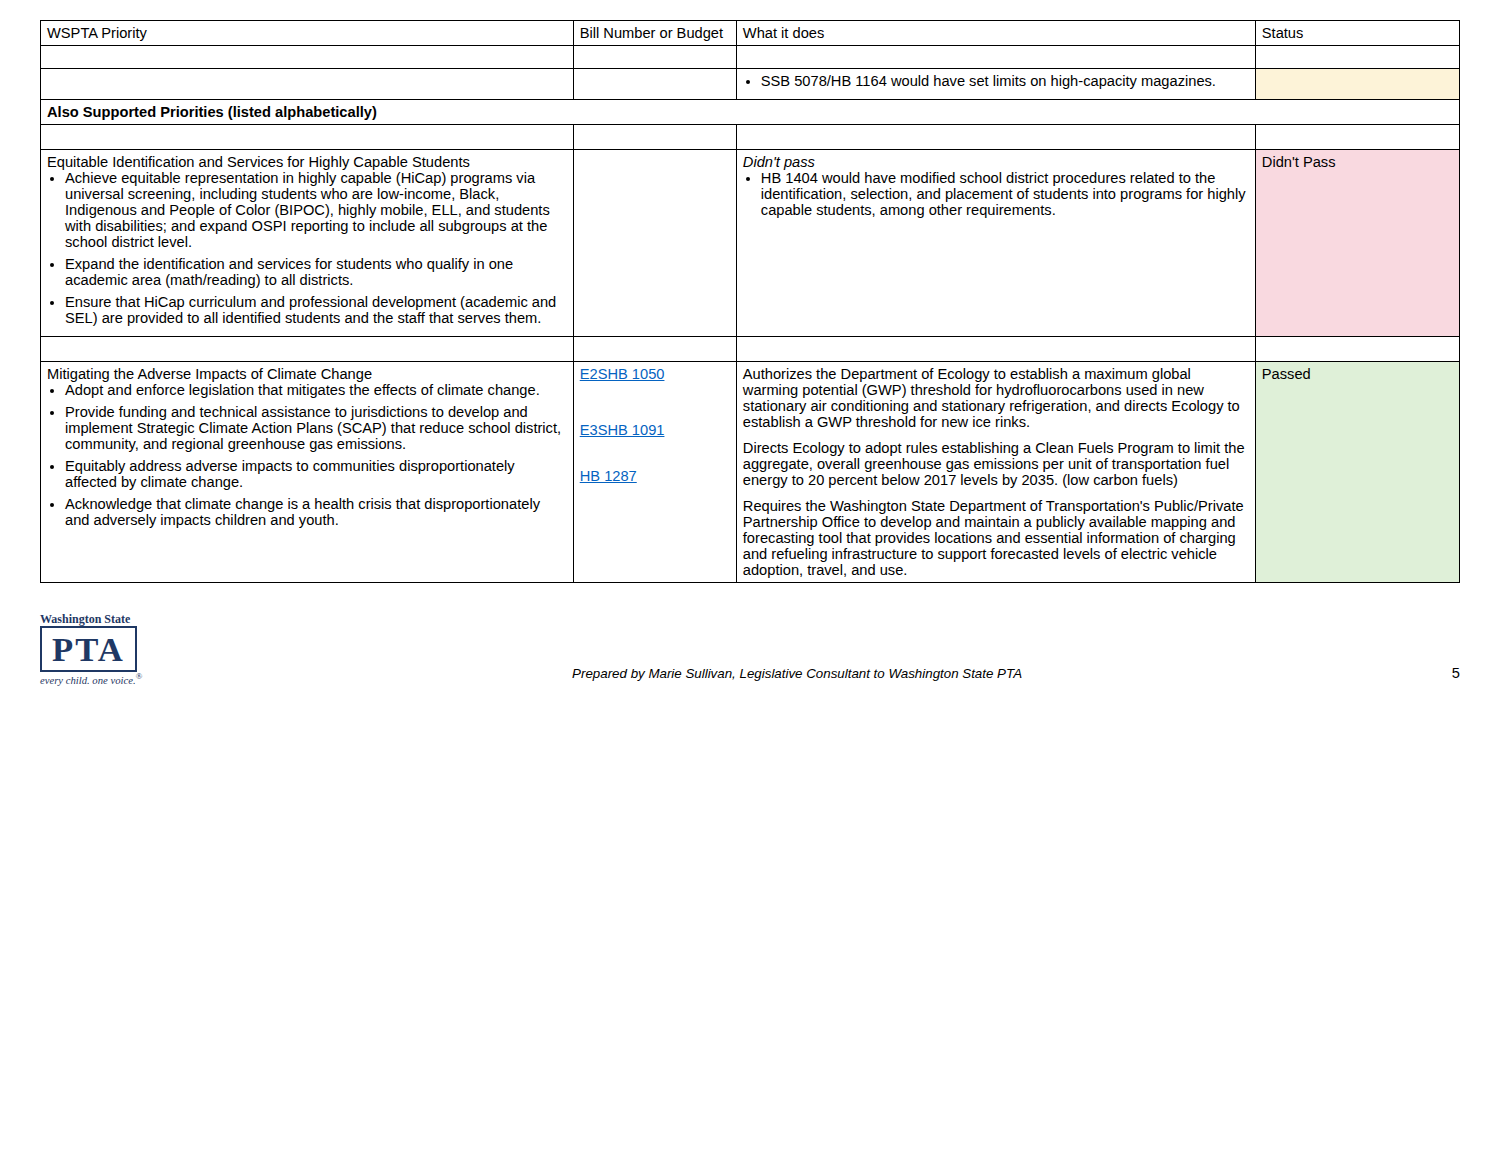| WSPTA Priority | Bill Number or Budget | What it does | Status |
| --- | --- | --- | --- |
| | | SSB 5078/HB 1164 would have set limits on high-capacity magazines. | |
| Also Supported Priorities (listed alphabetically) |
| Equitable Identification and Services for Highly Capable Students Achieve equitable representation in highly capable (HiCap) programs via universal screening, including students who are low-income, Black, Indigenous and People of Color (BIPOC), highly mobile, ELL, and students with disabilities; and expand OSPI reporting to include all subgroups at the school district level. Expand the identification and services for students who qualify in one academic area (math/reading) to all districts. Ensure that HiCap curriculum and professional development (academic and SEL) are provided to all identified students and the staff that serves them. | | Didn't pass HB 1404 would have modified school district procedures related to the identification, selection, and placement of students into programs for highly capable students, among other requirements. | Didn't Pass |
| Mitigating the Adverse Impacts of Climate Change Adopt and enforce legislation that mitigates the effects of climate change. Provide funding and technical assistance to jurisdictions to develop and implement Strategic Climate Action Plans (SCAP) that reduce school district, community, and regional greenhouse gas emissions. Equitably address adverse impacts to communities disproportionately affected by climate change. Acknowledge that climate change is a health crisis that disproportionately and adversely impacts children and youth. | E2SHB 1050 E3SHB 1091 HB 1287 | Authorizes the Department of Ecology to establish a maximum global warming potential (GWP) threshold for hydrofluorocarbons used in new stationary air conditioning and stationary refrigeration, and directs Ecology to establish a GWP threshold for new ice rinks. Directs Ecology to adopt rules establishing a Clean Fuels Program to limit the aggregate, overall greenhouse gas emissions per unit of transportation fuel energy to 20 percent below 2017 levels by 2035. (low carbon fuels) Requires the Washington State Department of Transportation's Public/Private Partnership Office to develop and maintain a publicly available mapping and forecasting tool that provides locations and essential information of charging and refueling infrastructure to support forecasted levels of electric vehicle adoption, travel, and use. | Passed |
Washington State
PTA
every child. one voice.®
Prepared by Marie Sullivan, Legislative Consultant to Washington State PTA
5